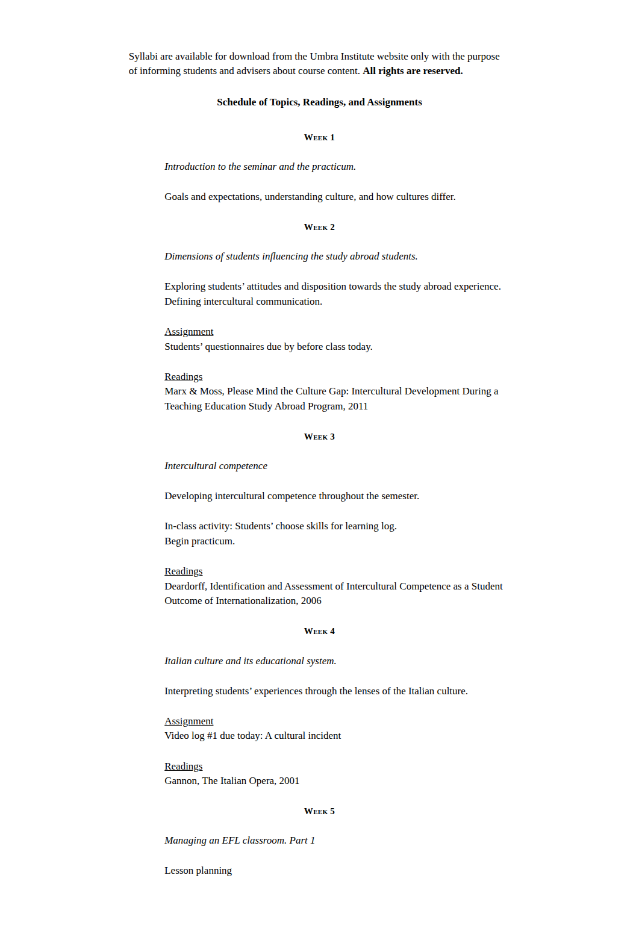Syllabi are available for download from the Umbra Institute website only with the purpose of informing students and advisers about course content. All rights are reserved.
Schedule of Topics, Readings, and Assignments
Week 1
Introduction to the seminar and the practicum.
Goals and expectations, understanding culture, and how cultures differ.
Week 2
Dimensions of students influencing the study abroad students.
Exploring students’ attitudes and disposition towards the study abroad experience. Defining intercultural communication.
Assignment Students’ questionnaires due by before class today.
Readings Marx & Moss, Please Mind the Culture Gap: Intercultural Development During a Teaching Education Study Abroad Program, 2011
Week 3
Intercultural competence
Developing intercultural competence throughout the semester.
In-class activity: Students’ choose skills for learning log.
Begin practicum.
Readings Deardorff, Identification and Assessment of Intercultural Competence as a Student Outcome of Internationalization, 2006
Week 4
Italian culture and its educational system.
Interpreting students’ experiences through the lenses of the Italian culture.
Assignment Video log #1 due today: A cultural incident
Readings Gannon, The Italian Opera, 2001
Week 5
Managing an EFL classroom. Part 1
Lesson planning